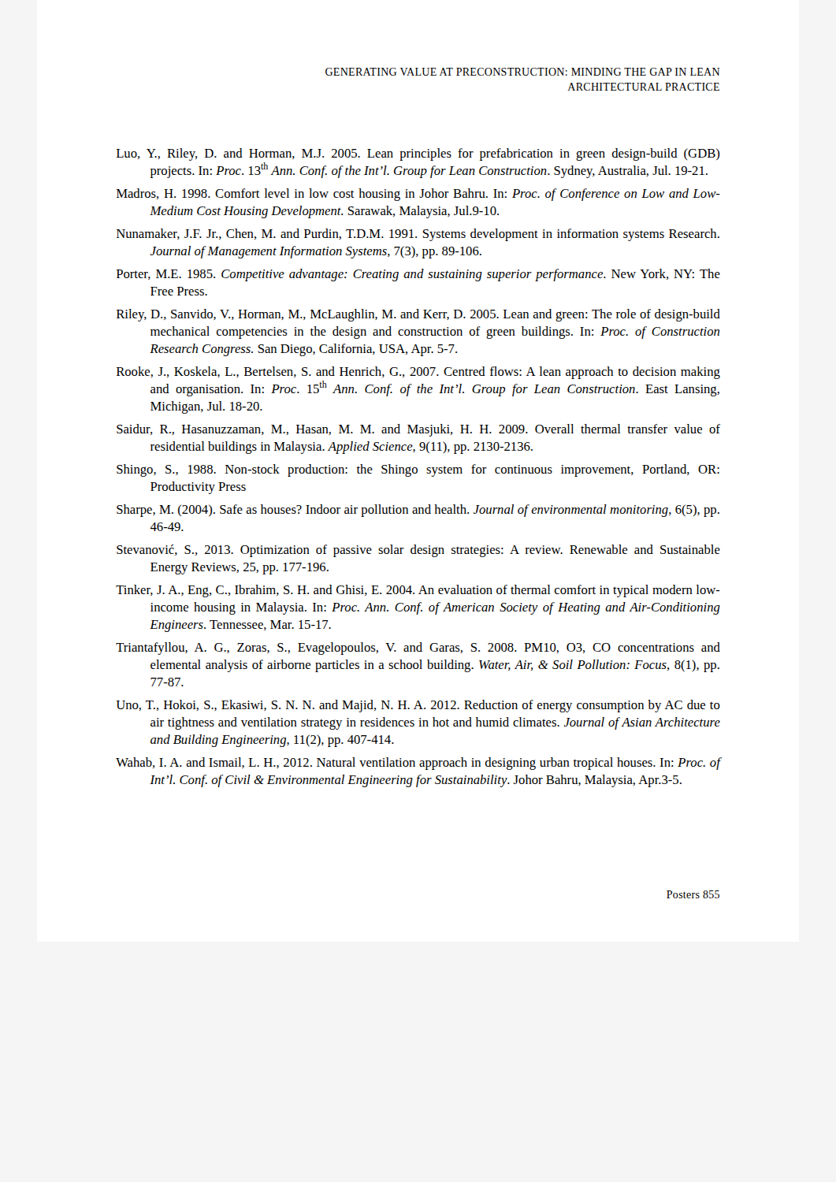Generating Value at Preconstruction: Minding the Gap in Lean
Architectural Practice
Luo, Y., Riley, D. and Horman, M.J. 2005. Lean principles for prefabrication in green design-build (GDB) projects. In: Proc. 13th Ann. Conf. of the Int’l. Group for Lean Construction. Sydney, Australia, Jul. 19-21.
Madros, H. 1998. Comfort level in low cost housing in Johor Bahru. In: Proc. of Conference on Low and Low-Medium Cost Housing Development. Sarawak, Malaysia, Jul.9-10.
Nunamaker, J.F. Jr., Chen, M. and Purdin, T.D.M. 1991. Systems development in information systems Research. Journal of Management Information Systems, 7(3), pp. 89-106.
Porter, M.E. 1985. Competitive advantage: Creating and sustaining superior performance. New York, NY: The Free Press.
Riley, D., Sanvido, V., Horman, M., McLaughlin, M. and Kerr, D. 2005. Lean and green: The role of design-build mechanical competencies in the design and construction of green buildings. In: Proc. of Construction Research Congress. San Diego, California, USA, Apr. 5-7.
Rooke, J., Koskela, L., Bertelsen, S. and Henrich, G., 2007. Centred flows: A lean approach to decision making and organisation. In: Proc. 15th Ann. Conf. of the Int’l. Group for Lean Construction. East Lansing, Michigan, Jul. 18-20.
Saidur, R., Hasanuzzaman, M., Hasan, M. M. and Masjuki, H. H. 2009. Overall thermal transfer value of residential buildings in Malaysia. Applied Science, 9(11), pp. 2130-2136.
Shingo, S., 1988. Non-stock production: the Shingo system for continuous improvement, Portland, OR: Productivity Press
Sharpe, M. (2004). Safe as houses? Indoor air pollution and health. Journal of environmental monitoring, 6(5), pp. 46-49.
Stevanović, S., 2013. Optimization of passive solar design strategies: A review. Renewable and Sustainable Energy Reviews, 25, pp. 177-196.
Tinker, J. A., Eng, C., Ibrahim, S. H. and Ghisi, E. 2004. An evaluation of thermal comfort in typical modern low-income housing in Malaysia. In: Proc. Ann. Conf. of American Society of Heating and Air-Conditioning Engineers. Tennessee, Mar. 15-17.
Triantafyllou, A. G., Zoras, S., Evagelopoulos, V. and Garas, S. 2008. PM10, O3, CO concentrations and elemental analysis of airborne particles in a school building. Water, Air, & Soil Pollution: Focus, 8(1), pp. 77-87.
Uno, T., Hokoi, S., Ekasiwi, S. N. N. and Majid, N. H. A. 2012. Reduction of energy consumption by AC due to air tightness and ventilation strategy in residences in hot and humid climates. Journal of Asian Architecture and Building Engineering, 11(2), pp. 407-414.
Wahab, I. A. and Ismail, L. H., 2012. Natural ventilation approach in designing urban tropical houses. In: Proc. of Int’l. Conf. of Civil & Environmental Engineering for Sustainability. Johor Bahru, Malaysia, Apr.3-5.
Posters 855